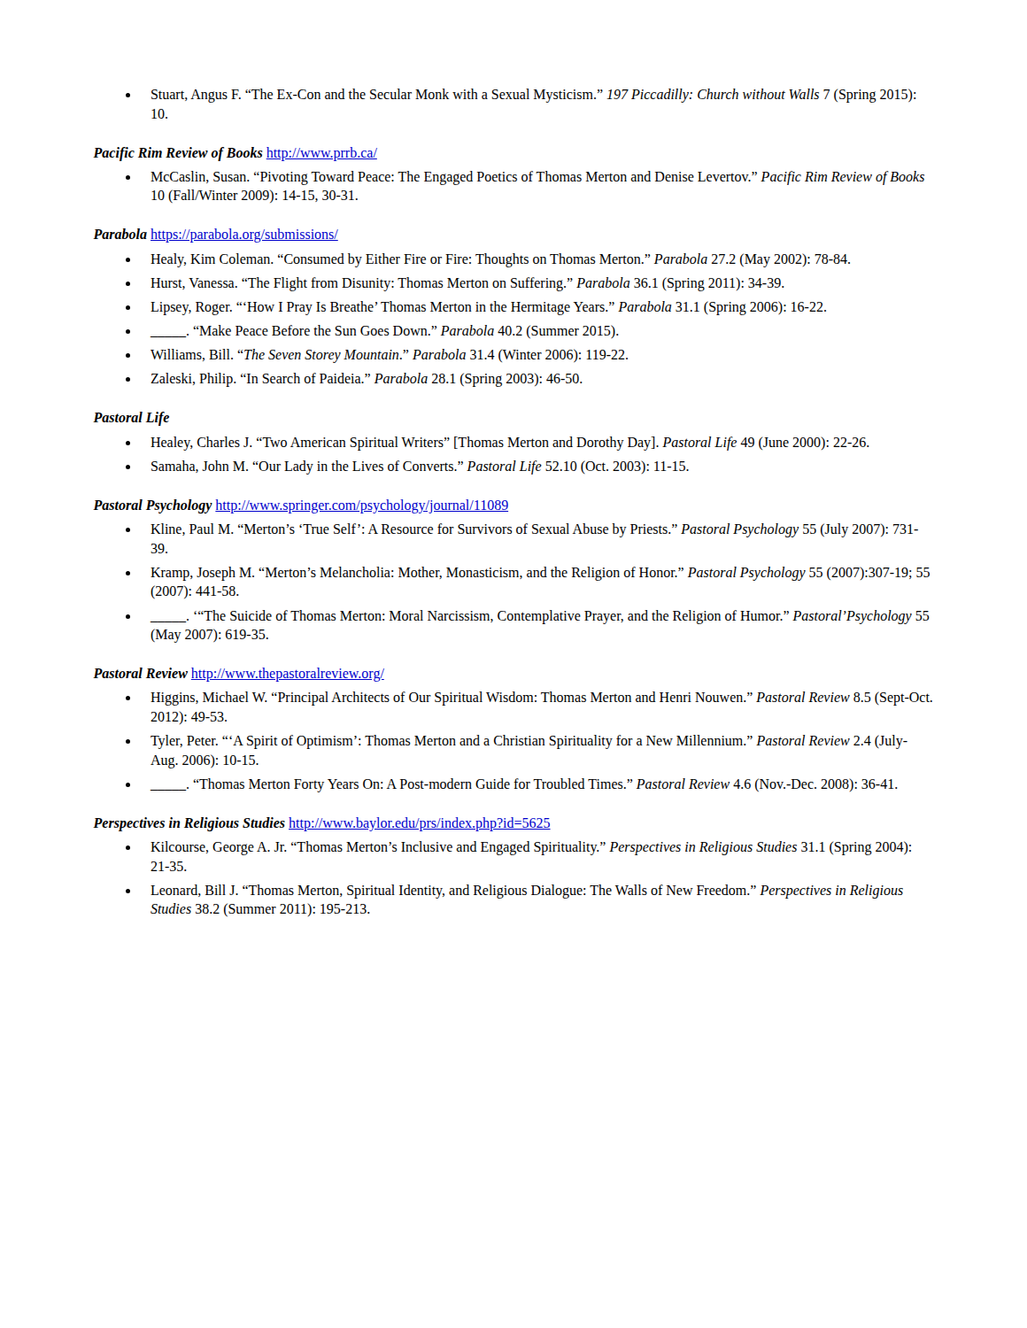Stuart, Angus F. “The Ex-Con and the Secular Monk with a Sexual Mysticism.” 197 Piccadilly: Church without Walls 7 (Spring 2015): 10.
Pacific Rim Review of Books http://www.prrb.ca/
McCaslin, Susan. “Pivoting Toward Peace: The Engaged Poetics of Thomas Merton and Denise Levertov.” Pacific Rim Review of Books 10 (Fall/Winter 2009): 14-15, 30-31.
Parabola https://parabola.org/submissions/
Healy, Kim Coleman. “Consumed by Either Fire or Fire: Thoughts on Thomas Merton.” Parabola 27.2 (May 2002): 78-84.
Hurst, Vanessa. “The Flight from Disunity: Thomas Merton on Suffering.” Parabola 36.1 (Spring 2011): 34-39.
Lipsey, Roger. “‘How I Pray Is Breathe’ Thomas Merton in the Hermitage Years.” Parabola 31.1 (Spring 2006): 16-22.
_____. “Make Peace Before the Sun Goes Down.” Parabola 40.2 (Summer 2015).
Williams, Bill. “The Seven Storey Mountain.” Parabola 31.4 (Winter 2006): 119-22.
Zaleski, Philip. “In Search of Paideia.” Parabola 28.1 (Spring 2003): 46-50.
Pastoral Life
Healey, Charles J. “Two American Spiritual Writers” [Thomas Merton and Dorothy Day]. Pastoral Life 49 (June 2000): 22-26.
Samaha, John M. “Our Lady in the Lives of Converts.” Pastoral Life 52.10 (Oct. 2003): 11-15.
Pastoral Psychology http://www.springer.com/psychology/journal/11089
Kline, Paul M. “Merton’s ‘True Self’: A Resource for Survivors of Sexual Abuse by Priests.” Pastoral Psychology 55 (July 2007): 731-39.
Kramp, Joseph M. “Merton’s Melancholia: Mother, Monasticism, and the Religion of Honor.” Pastoral Psychology 55 (2007):307-19; 55 (2007): 441-58.
_____. ‘“The Suicide of Thomas Merton: Moral Narcissism, Contemplative Prayer, and the Religion of Humor.” Pastoral’Psychology 55 (May 2007): 619-35.
Pastoral Review http://www.thepastoralreview.org/
Higgins, Michael W. “Principal Architects of Our Spiritual Wisdom: Thomas Merton and Henri Nouwen.” Pastoral Review 8.5 (Sept-Oct. 2012): 49-53.
Tyler, Peter. “‘A Spirit of Optimism’: Thomas Merton and a Christian Spirituality for a New Millennium.” Pastoral Review 2.4 (July-Aug. 2006): 10-15.
_____. “Thomas Merton Forty Years On: A Post-modern Guide for Troubled Times.” Pastoral Review 4.6 (Nov.-Dec. 2008): 36-41.
Perspectives in Religious Studies http://www.baylor.edu/prs/index.php?id=5625
Kilcourse, George A. Jr. “Thomas Merton’s Inclusive and Engaged Spirituality.” Perspectives in Religious Studies 31.1 (Spring 2004): 21-35.
Leonard, Bill J. “Thomas Merton, Spiritual Identity, and Religious Dialogue: The Walls of New Freedom.” Perspectives in Religious Studies 38.2 (Summer 2011): 195-213.